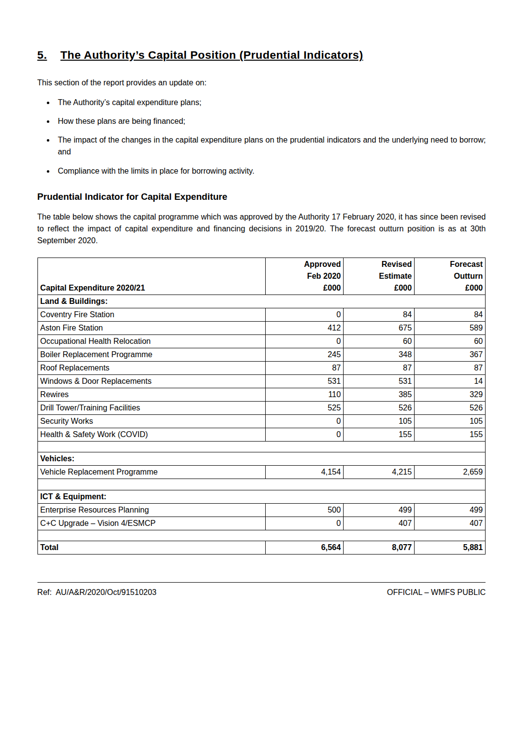5. The Authority’s Capital Position (Prudential Indicators)
This section of the report provides an update on:
The Authority’s capital expenditure plans;
How these plans are being financed;
The impact of the changes in the capital expenditure plans on the prudential indicators and the underlying need to borrow; and
Compliance with the limits in place for borrowing activity.
Prudential Indicator for Capital Expenditure
The table below shows the capital programme which was approved by the Authority 17 February 2020, it has since been revised to reflect the impact of capital expenditure and financing decisions in 2019/20. The forecast outturn position is as at 30th September 2020.
| Capital Expenditure 2020/21 | Approved Feb 2020 £000 | Revised Estimate £000 | Forecast Outturn £000 |
| --- | --- | --- | --- |
| Land & Buildings: |
| Coventry Fire Station | 0 | 84 | 84 |
| Aston Fire Station | 412 | 675 | 589 |
| Occupational Health Relocation | 0 | 60 | 60 |
| Boiler Replacement Programme | 245 | 348 | 367 |
| Roof Replacements | 87 | 87 | 87 |
| Windows & Door Replacements | 531 | 531 | 14 |
| Rewires | 110 | 385 | 329 |
| Drill Tower/Training Facilities | 525 | 526 | 526 |
| Security Works | 0 | 105 | 105 |
| Health & Safety Work (COVID) | 0 | 155 | 155 |
| Vehicles: |
| Vehicle Replacement Programme | 4,154 | 4,215 | 2,659 |
| ICT & Equipment: |
| Enterprise Resources Planning | 500 | 499 | 499 |
| C+C Upgrade – Vision 4/ESMCP | 0 | 407 | 407 |
| Total | 6,564 | 8,077 | 5,881 |
Ref: AU/A&R/2020/Oct/91510203 OFFICIAL – WMFS PUBLIC